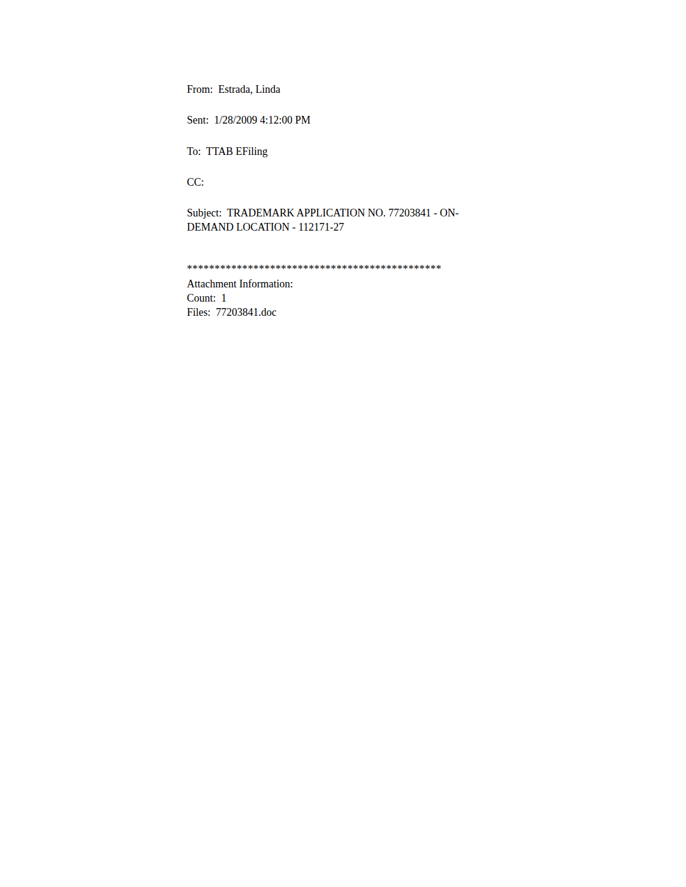From: Estrada, Linda
Sent: 1/28/2009 4:12:00 PM
To: TTAB EFiling
CC:
Subject: TRADEMARK APPLICATION NO. 77203841 - ON-DEMAND LOCATION - 112171-27
**********************************************
Attachment Information:
Count: 1
Files: 77203841.doc